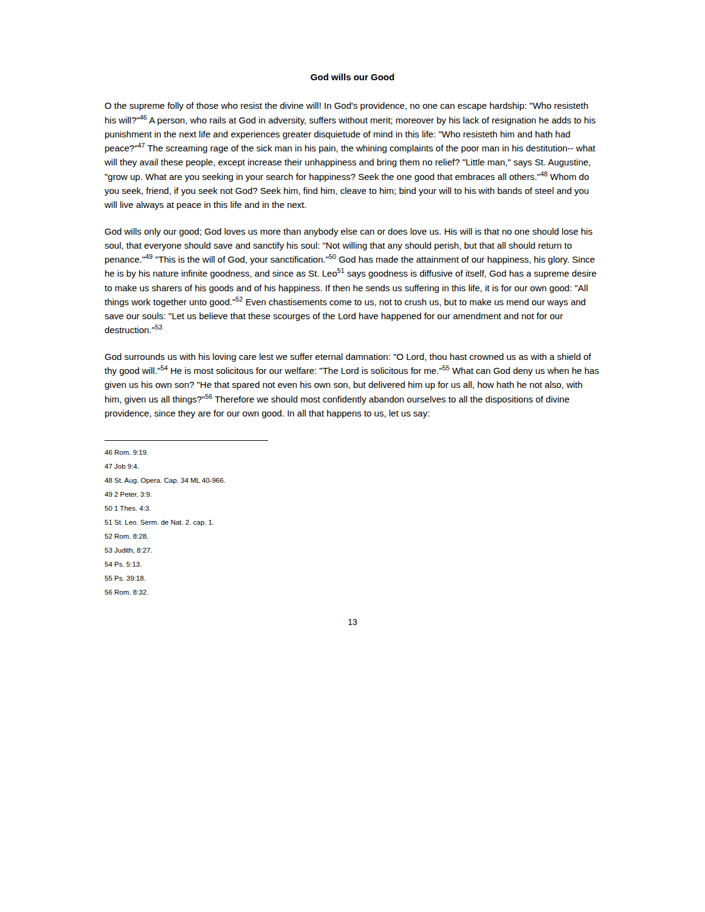God wills our Good
O the supreme folly of those who resist the divine will! In God's providence, no one can escape hardship: "Who resisteth his will?"46 A person, who rails at God in adversity, suffers without merit; moreover by his lack of resignation he adds to his punishment in the next life and experiences greater disquietude of mind in this life: "Who resisteth him and hath had peace?"47 The screaming rage of the sick man in his pain, the whining complaints of the poor man in his destitution-- what will they avail these people, except increase their unhappiness and bring them no relief? "Little man," says St. Augustine, "grow up. What are you seeking in your search for happiness? Seek the one good that embraces all others."48 Whom do you seek, friend, if you seek not God? Seek him, find him, cleave to him; bind your will to his with bands of steel and you will live always at peace in this life and in the next.
God wills only our good; God loves us more than anybody else can or does love us. His will is that no one should lose his soul, that everyone should save and sanctify his soul: "Not willing that any should perish, but that all should return to penance."49 "This is the will of God, your sanctification."50 God has made the attainment of our happiness, his glory. Since he is by his nature infinite goodness, and since as St. Leo51 says goodness is diffusive of itself, God has a supreme desire to make us sharers of his goods and of his happiness. If then he sends us suffering in this life, it is for our own good: "All things work together unto good."52 Even chastisements come to us, not to crush us, but to make us mend our ways and save our souls: "Let us believe that these scourges of the Lord have happened for our amendment and not for our destruction."53
God surrounds us with his loving care lest we suffer eternal damnation: "O Lord, thou hast crowned us as with a shield of thy good will."54 He is most solicitous for our welfare: "The Lord is solicitous for me."55 What can God deny us when he has given us his own son? "He that spared not even his own son, but delivered him up for us all, how hath he not also, with him, given us all things?"56 Therefore we should most confidently abandon ourselves to all the dispositions of divine providence, since they are for our own good. In all that happens to us, let us say:
46 Rom. 9:19.
47 Job 9:4.
48 St. Aug. Opera. Cap. 34 ML 40-966.
49 2 Peter, 3:9.
50 1 Thes. 4:3.
51 St. Leo. Serm. de Nat. 2. cap. 1.
52 Rom. 8:28.
53 Judith, 8:27.
54 Ps. 5:13.
55 Ps. 39:18.
56 Rom. 8:32.
13